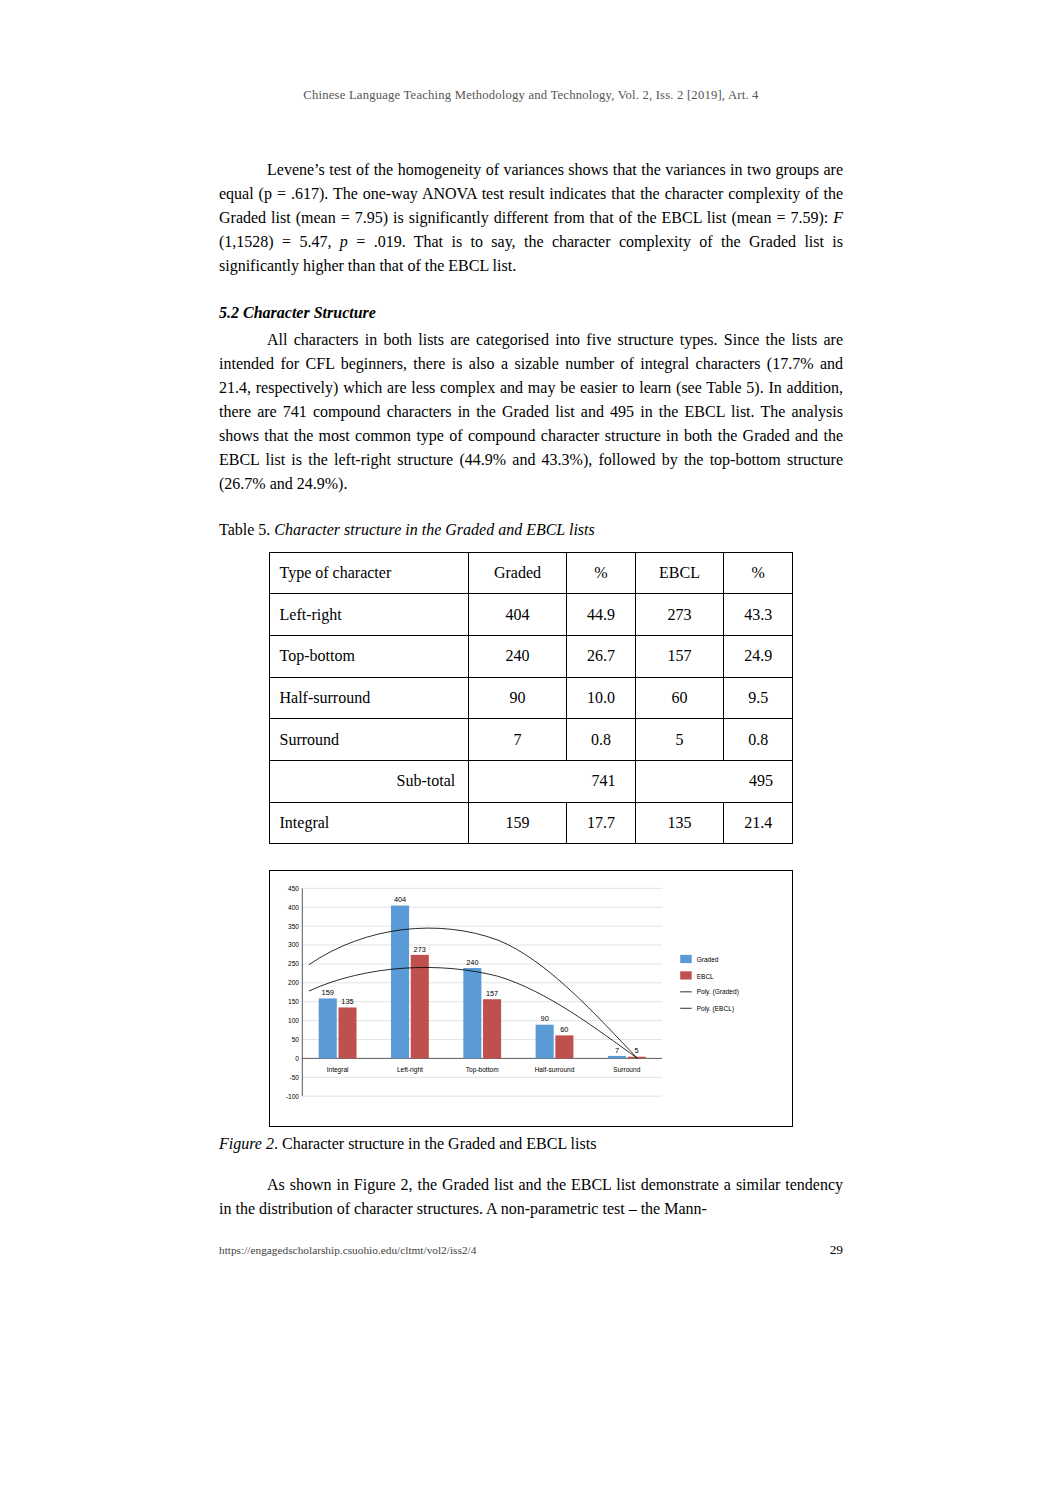Chinese Language Teaching Methodology and Technology, Vol. 2, Iss. 2 [2019], Art. 4
Levene’s test of the homogeneity of variances shows that the variances in two groups are equal (p = .617). The one-way ANOVA test result indicates that the character complexity of the Graded list (mean = 7.95) is significantly different from that of the EBCL list (mean = 7.59): F (1,1528) = 5.47, p = .019. That is to say, the character complexity of the Graded list is significantly higher than that of the EBCL list.
5.2 Character Structure
All characters in both lists are categorised into five structure types. Since the lists are intended for CFL beginners, there is also a sizable number of integral characters (17.7% and 21.4, respectively) which are less complex and may be easier to learn (see Table 5). In addition, there are 741 compound characters in the Graded list and 495 in the EBCL list. The analysis shows that the most common type of compound character structure in both the Graded and the EBCL list is the left-right structure (44.9% and 43.3%), followed by the top-bottom structure (26.7% and 24.9%).
Table 5. Character structure in the Graded and EBCL lists
| Type of character | Graded | % | EBCL | % |
| Left-right | 404 | 44.9 | 273 | 43.3 |
| Top-bottom | 240 | 26.7 | 157 | 24.9 |
| Half-surround | 90 | 10.0 | 60 | 9.5 |
| Surround | 7 | 0.8 | 5 | 0.8 |
| Sub-total | 741 | 495 |
| Integral | 159 | 17.7 | 135 | 21.4 |
450 400 350 300 250 200 150 100 50 0 -50 -100 159 135 404 273 240 157 90 60 7 5 Integral Left-right Top-bottom Half-surround Surround Graded EBCL Poly. (Graded) Poly. (EBCL)
Figure 2. Character structure in the Graded and EBCL lists
As shown in Figure 2, the Graded list and the EBCL list demonstrate a similar tendency in the distribution of character structures. A non-parametric test – the Mann-
https://engagedscholarship.csuohio.edu/cltmt/vol2/iss2/4 29